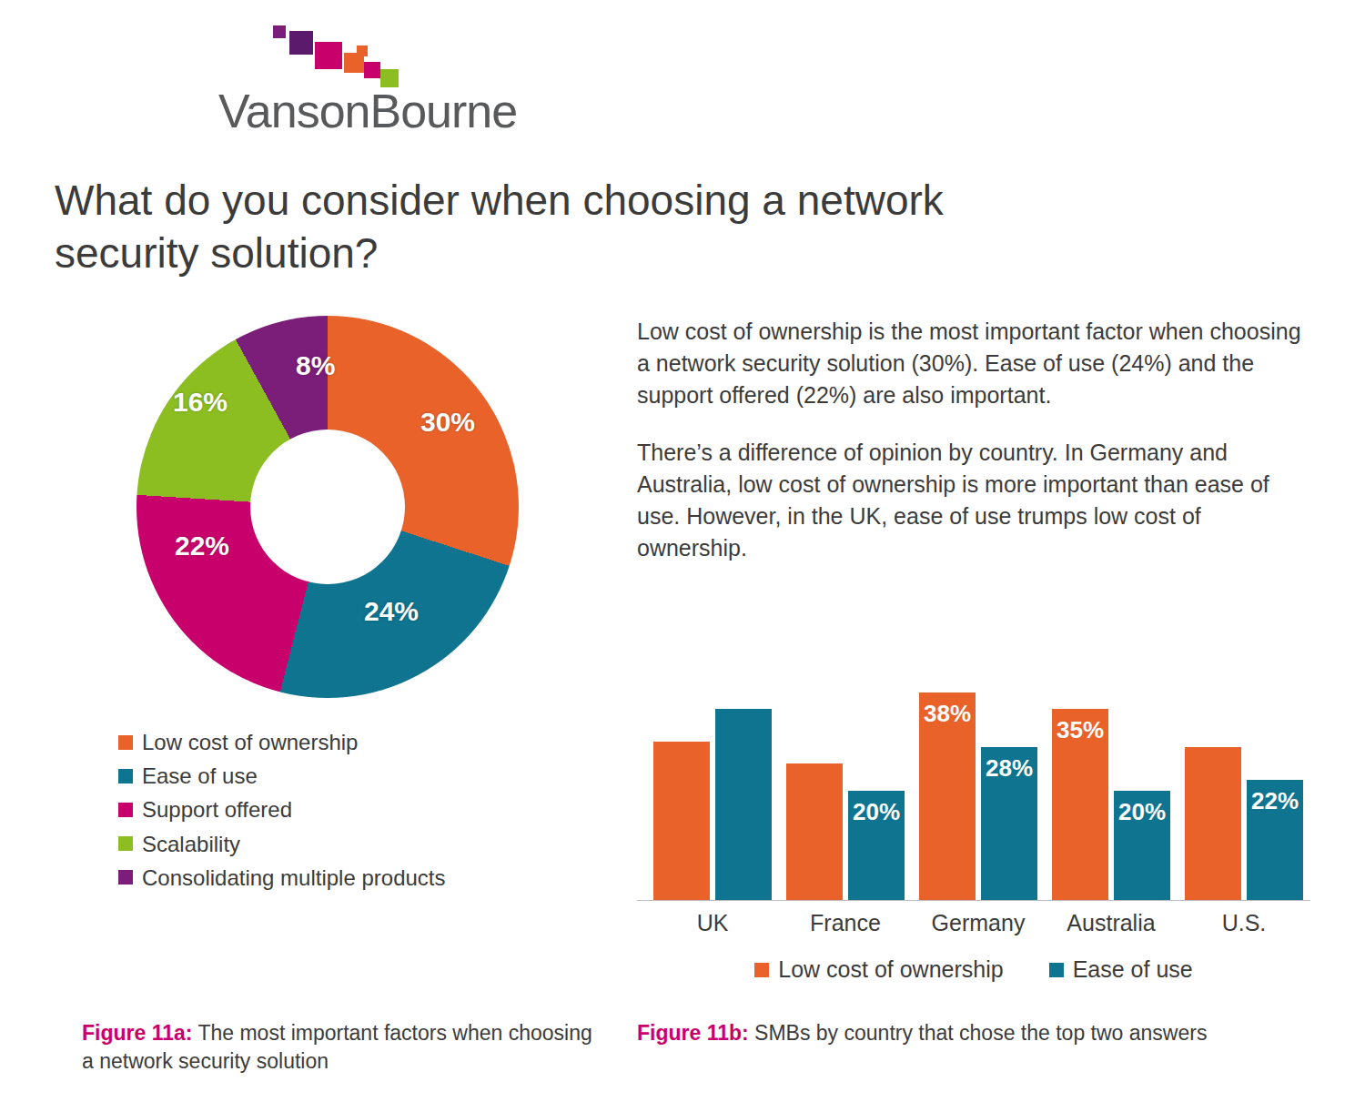VansonBourne
What do you consider when choosing a network
security solution?
30%
24%
22%
16%
8%
Low cost of ownership
Ease of use
Support offered
Scalability
Consolidating multiple products
Low cost of ownership is the most important factor when choosing a network security solution (30%). Ease of use (24%) and the support offered (22%) are also important.
There’s a difference of opinion by country. In Germany and Australia, low cost of ownership is more important than ease of use. However, in the UK, ease of use trumps low cost of ownership.
29%
35%
25%
20%
38%
28%
35%
20%
28%
22%
UK
France
Germany
Australia
U.S.
Low cost of ownership
Ease of use
Figure 11a: The most important factors when choosing a network security solution
Figure 11b: SMBs by country that chose the top two answers